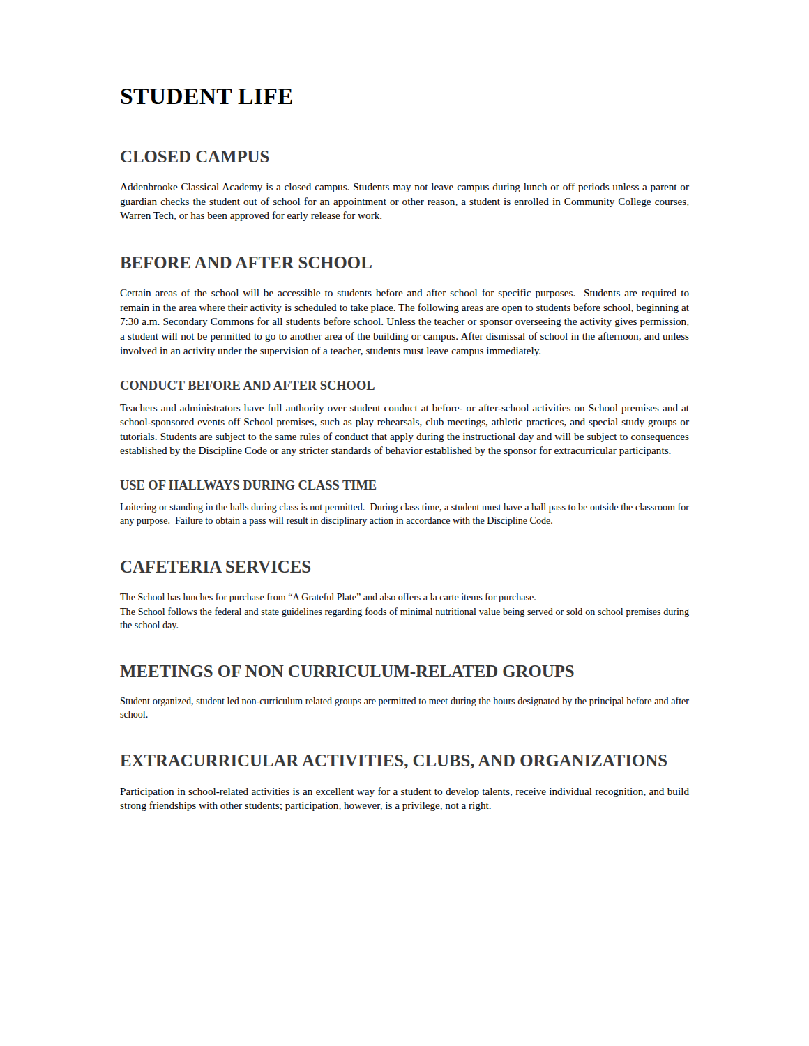STUDENT LIFE
CLOSED CAMPUS
Addenbrooke Classical Academy is a closed campus. Students may not leave campus during lunch or off periods unless a parent or guardian checks the student out of school for an appointment or other reason, a student is enrolled in Community College courses, Warren Tech, or has been approved for early release for work.
BEFORE AND AFTER SCHOOL
Certain areas of the school will be accessible to students before and after school for specific purposes. Students are required to remain in the area where their activity is scheduled to take place. The following areas are open to students before school, beginning at 7:30 a.m. Secondary Commons for all students before school. Unless the teacher or sponsor overseeing the activity gives permission, a student will not be permitted to go to another area of the building or campus. After dismissal of school in the afternoon, and unless involved in an activity under the supervision of a teacher, students must leave campus immediately.
CONDUCT BEFORE AND AFTER SCHOOL
Teachers and administrators have full authority over student conduct at before- or after-school activities on School premises and at school-sponsored events off School premises, such as play rehearsals, club meetings, athletic practices, and special study groups or tutorials. Students are subject to the same rules of conduct that apply during the instructional day and will be subject to consequences established by the Discipline Code or any stricter standards of behavior established by the sponsor for extracurricular participants.
USE OF HALLWAYS DURING CLASS TIME
Loitering or standing in the halls during class is not permitted. During class time, a student must have a hall pass to be outside the classroom for any purpose. Failure to obtain a pass will result in disciplinary action in accordance with the Discipline Code.
CAFETERIA SERVICES
The School has lunches for purchase from “A Grateful Plate” and also offers a la carte items for purchase.
The School follows the federal and state guidelines regarding foods of minimal nutritional value being served or sold on school premises during the school day.
MEETINGS OF NON CURRICULUM-RELATED GROUPS
Student organized, student led non-curriculum related groups are permitted to meet during the hours designated by the principal before and after school.
EXTRACURRICULAR ACTIVITIES, CLUBS, AND ORGANIZATIONS
Participation in school-related activities is an excellent way for a student to develop talents, receive individual recognition, and build strong friendships with other students; participation, however, is a privilege, not a right.